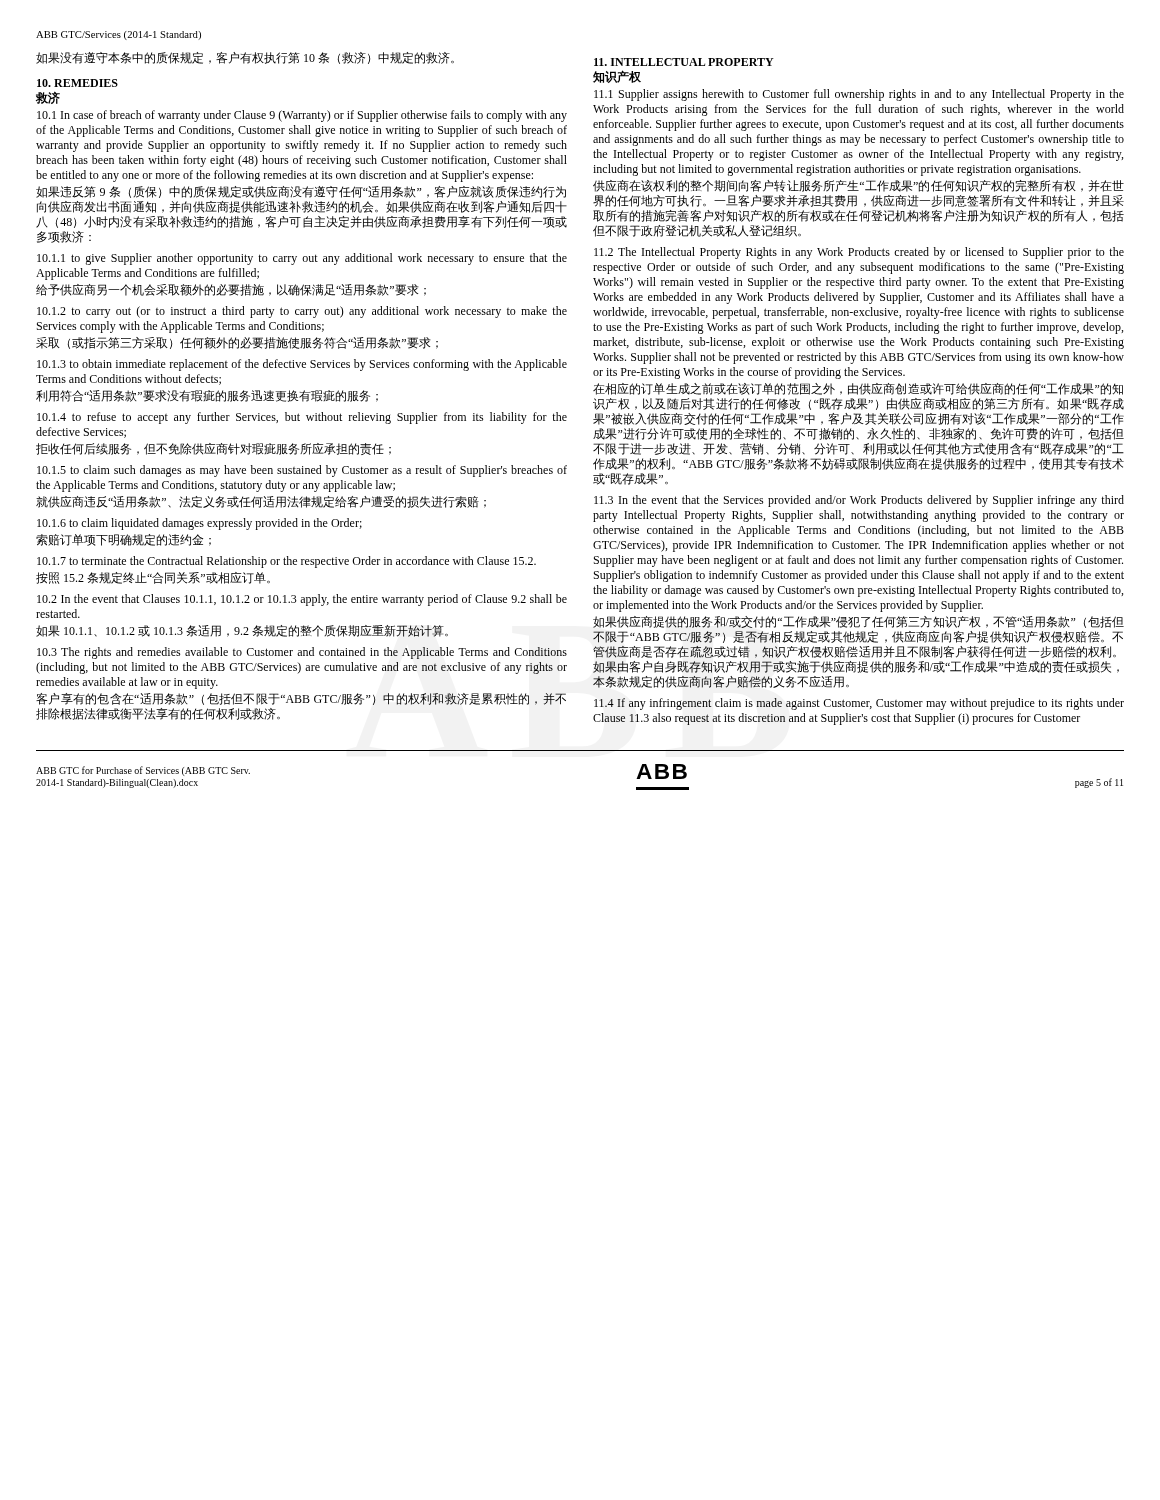ABB
ABB GTC/Services (2014-1 Standard)
如果没有遵守本条中的质保规定，客户有权执行第 10 条（救济）中规定的救济。
10. REMEDIES救济
10.1 In case of breach of warranty under Clause 9 (Warranty) or if Supplier otherwise fails to comply with any of the Applicable Terms and Conditions, Customer shall give notice in writing to Supplier of such breach of warranty and provide Supplier an opportunity to swiftly remedy it. If no Supplier action to remedy such breach has been taken within forty eight (48) hours of receiving such Customer notification, Customer shall be entitled to any one or more of the following remedies at its own discretion and at Supplier's expense:
如果违反第 9 条（质保）中的质保规定或供应商没有遵守任何“适用条款”，客户应就该质保违约行为向供应商发出书面通知，并向供应商提供能迅速补救违约的机会。如果供应商在收到客户通知后四十八（48）小时内没有采取补救违约的措施，客户可自主决定并由供应商承担费用享有下列任何一项或多项救济：
10.1.1 to give Supplier another opportunity to carry out any additional work necessary to ensure that the Applicable Terms and Conditions are fulfilled;
给予供应商另一个机会采取额外的必要措施，以确保满足“适用条款”要求；
10.1.2 to carry out (or to instruct a third party to carry out) any additional work necessary to make the Services comply with the Applicable Terms and Conditions;
采取（或指示第三方采取）任何额外的必要措施使服务符合“适用条款”要求；
10.1.3 to obtain immediate replacement of the defective Services by Services conforming with the Applicable Terms and Conditions without defects;
利用符合“适用条款”要求没有瑕疵的服务迅速更换有瑕疵的服务；
10.1.4 to refuse to accept any further Services, but without relieving Supplier from its liability for the defective Services;
拒收任何后续服务，但不免除供应商针对瑕疵服务所应承担的责任；
10.1.5 to claim such damages as may have been sustained by Customer as a result of Supplier's breaches of the Applicable Terms and Conditions, statutory duty or any applicable law;
就供应商违反“适用条款”、法定义务或任何适用法律规定给客户遭受的损失进行索赔；
10.1.6 to claim liquidated damages expressly provided in the Order;
索赔订单项下明确规定的违约金；
10.1.7 to terminate the Contractual Relationship or the respective Order in accordance with Clause 15.2.
按照 15.2 条规定终止“合同关系”或相应订单。
10.2 In the event that Clauses 10.1.1, 10.1.2 or 10.1.3 apply, the entire warranty period of Clause 9.2 shall be restarted.
如果 10.1.1、10.1.2 或 10.1.3 条适用，9.2 条规定的整个质保期应重新开始计算。
10.3 The rights and remedies available to Customer and contained in the Applicable Terms and Conditions (including, but not limited to the ABB GTC/Services) are cumulative and are not exclusive of any rights or remedies available at law or in equity.
客户享有的包含在“适用条款”（包括但不限于“ABB GTC/服务”）中的权利和救济是累积性的，并不排除根据法律或衡平法享有的任何权利或救济。
11. INTELLECTUAL PROPERTY知识产权
11.1 Supplier assigns herewith to Customer full ownership rights in and to any Intellectual Property in the Work Products arising from the Services for the full duration of such rights, wherever in the world enforceable. Supplier further agrees to execute, upon Customer's request and at its cost, all further documents and assignments and do all such further things as may be necessary to perfect Customer's ownership title to the Intellectual Property or to register Customer as owner of the Intellectual Property with any registry, including but not limited to governmental registration authorities or private registration organisations.
供应商在该权利的整个期间向客户转让服务所产生“工作成果”的任何知识产权的完整所有权，并在世界的任何地方可执行。一旦客户要求并承担其费用，供应商进一步同意签署所有文件和转让，并且采取所有的措施完善客户对知识产权的所有权或在任何登记机构将客户注册为知识产权的所有人，包括但不限于政府登记机关或私人登记组织。
11.2 The Intellectual Property Rights in any Work Products created by or licensed to Supplier prior to the respective Order or outside of such Order, and any subsequent modifications to the same ("Pre-Existing Works") will remain vested in Supplier or the respective third party owner. To the extent that Pre-Existing Works are embedded in any Work Products delivered by Supplier, Customer and its Affiliates shall have a worldwide, irrevocable, perpetual, transferrable, non-exclusive, royalty-free licence with rights to sublicense to use the Pre-Existing Works as part of such Work Products, including the right to further improve, develop, market, distribute, sub-license, exploit or otherwise use the Work Products containing such Pre-Existing Works. Supplier shall not be prevented or restricted by this ABB GTC/Services from using its own know-how or its Pre-Existing Works in the course of providing the Services.
在相应的订单生成之前或在该订单的范围之外，由供应商创造或许可给供应商的任何“工作成果”的知识产权，以及随后对其进行的任何修改（“既存成果”）由供应商或相应的第三方所有。如果“既存成果”被嵌入供应商交付的任何“工作成果”中，客户及其关联公司应拥有对该“工作成果”一部分的“工作成果”进行分许可或使用的全球性的、不可撤销的、永久性的、非独家的、免许可费的许可，包括但不限于进一步改进、开发、营销、分销、分许可、利用或以任何其他方式使用含有“既存成果”的“工作成果”的权利。“ABB GTC/服务”条款将不妨碍或限制供应商在提供服务的过程中，使用其专有技术或“既存成果”。
11.3 In the event that the Services provided and/or Work Products delivered by Supplier infringe any third party Intellectual Property Rights, Supplier shall, notwithstanding anything provided to the contrary or otherwise contained in the Applicable Terms and Conditions (including, but not limited to the ABB GTC/Services), provide IPR Indemnification to Customer. The IPR Indemnification applies whether or not Supplier may have been negligent or at fault and does not limit any further compensation rights of Customer. Supplier's obligation to indemnify Customer as provided under this Clause shall not apply if and to the extent the liability or damage was caused by Customer's own pre-existing Intellectual Property Rights contributed to, or implemented into the Work Products and/or the Services provided by Supplier.
如果供应商提供的服务和/或交付的“工作成果”侵犯了任何第三方知识产权，不管“适用条款”（包括但不限于“ABB GTC/服务”）是否有相反规定或其他规定，供应商应向客户提供知识产权侵权赔偿。不管供应商是否存在疏忽或过错，知识产权侵权赔偿适用并且不限制客户获得任何进一步赔偿的权利。如果由客户自身既存知识产权用于或实施于供应商提供的服务和/或“工作成果”中造成的责任或损失，本条款规定的供应商向客户赔偿的义务不应适用。
11.4 If any infringement claim is made against Customer, Customer may without prejudice to its rights under Clause 11.3 also request at its discretion and at Supplier's cost that Supplier (i) procures for Customer
ABB GTC for Purchase of Services (ABB GTC Serv.
2014-1 Standard)-Bilingual(Clean).docx
ABB
page 5 of 11